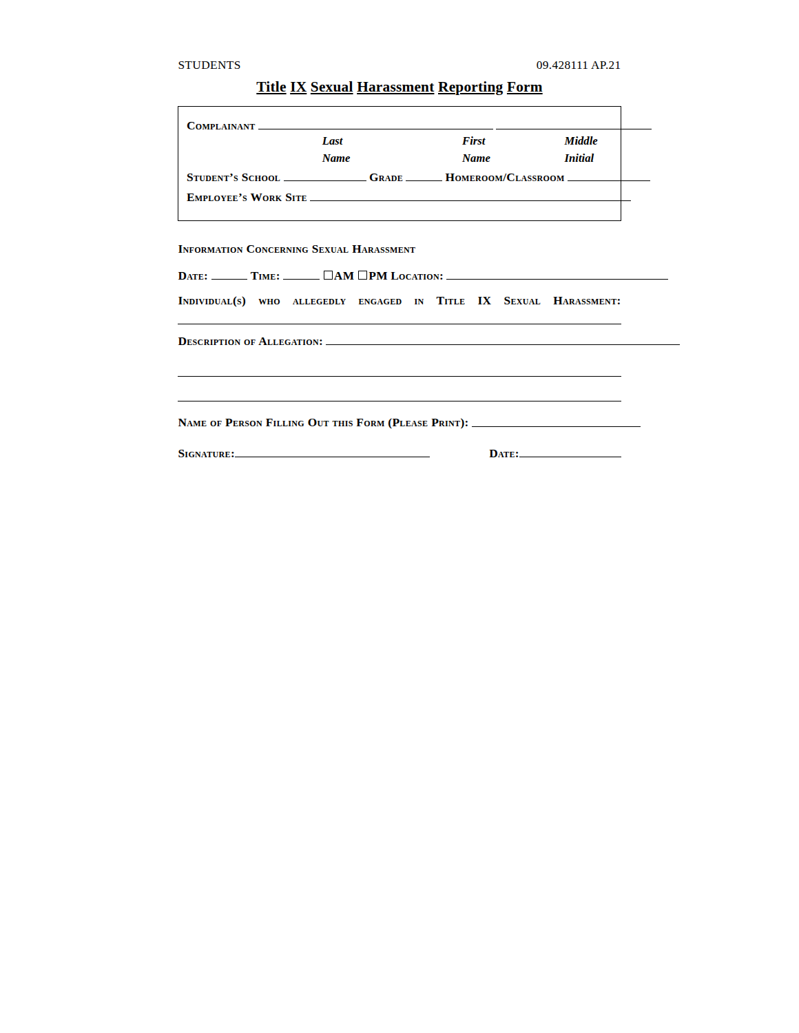Students
09.428111 AP.21
Title IX Sexual Harassment Reporting Form
Complainant
Last Name First Name Middle Initial
Student’s School Grade Homeroom/Classroom
Employee’s Work Site
Information Concerning Sexual Harassment
Date: Time: AM PM Location:
Individual(s) who allegedly engaged in Title IX Sexual Harassment:
Description of Allegation:
Name of Person Filling Out this Form (Please Print):
Signature: Date: